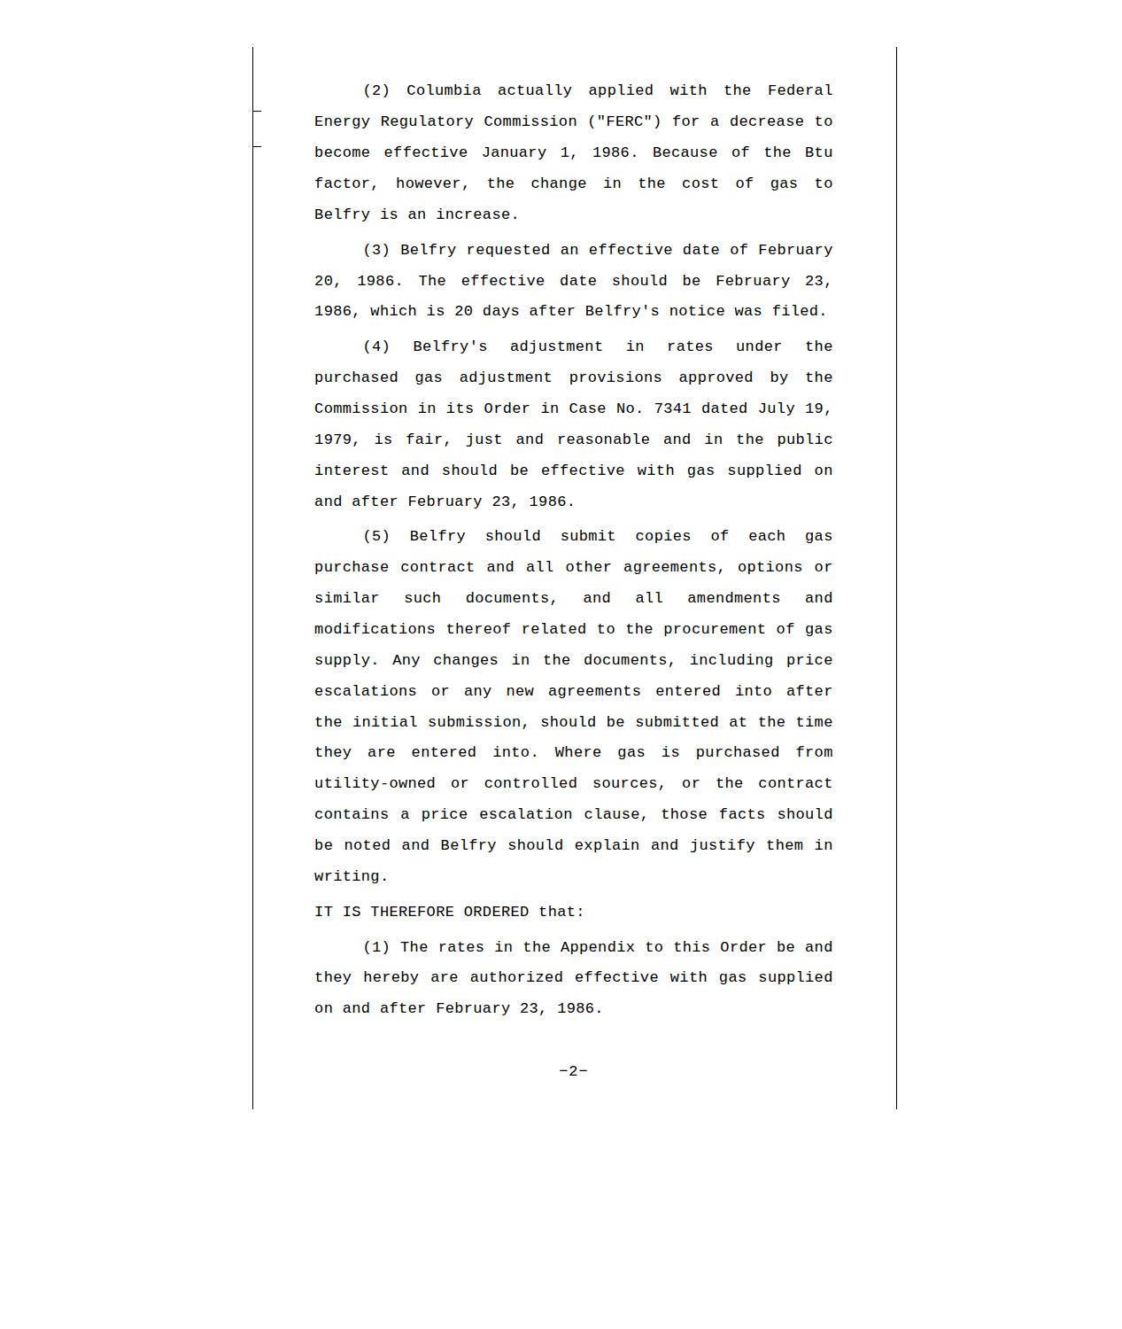(2) Columbia actually applied with the Federal Energy Regulatory Commission ("FERC") for a decrease to become effective January 1, 1986. Because of the Btu factor, however, the change in the cost of gas to Belfry is an increase.
(3) Belfry requested an effective date of February 20, 1986. The effective date should be February 23, 1986, which is 20 days after Belfry's notice was filed.
(4) Belfry's adjustment in rates under the purchased gas adjustment provisions approved by the Commission in its Order in Case No. 7341 dated July 19, 1979, is fair, just and reasonable and in the public interest and should be effective with gas supplied on and after February 23, 1986.
(5) Belfry should submit copies of each gas purchase contract and all other agreements, options or similar such documents, and all amendments and modifications thereof related to the procurement of gas supply. Any changes in the documents, including price escalations or any new agreements entered into after the initial submission, should be submitted at the time they are entered into. Where gas is purchased from utility-owned or controlled sources, or the contract contains a price escalation clause, those facts should be noted and Belfry should explain and justify them in writing.
IT IS THEREFORE ORDERED that:
(1) The rates in the Appendix to this Order be and they hereby are authorized effective with gas supplied on and after February 23, 1986.
−2−